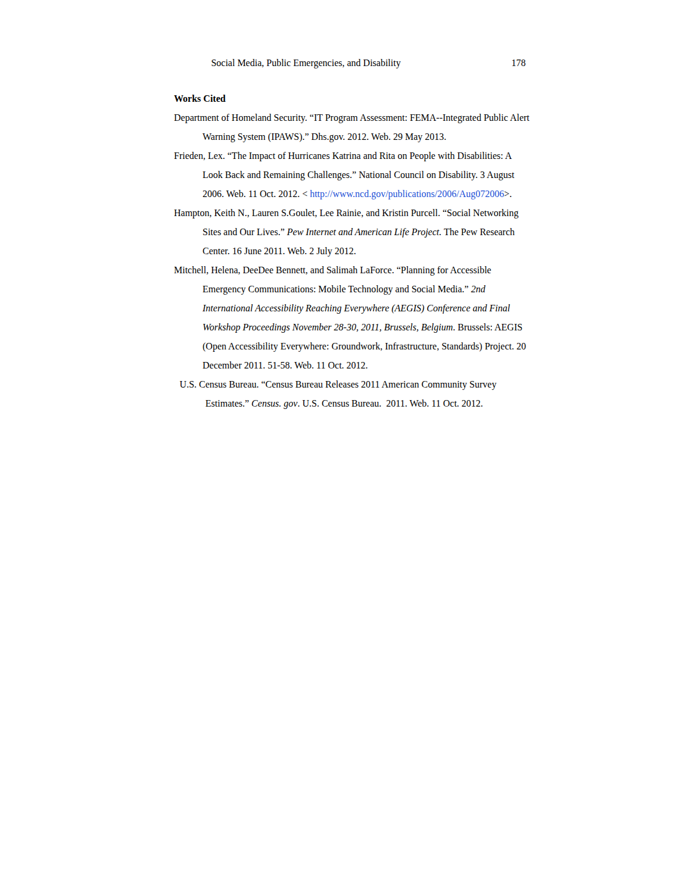Social Media, Public Emergencies, and Disability 178
Works Cited
Department of Homeland Security. “IT Program Assessment: FEMA--Integrated Public Alert Warning System (IPAWS).” Dhs.gov. 2012. Web. 29 May 2013.
Frieden, Lex. “The Impact of Hurricanes Katrina and Rita on People with Disabilities: A Look Back and Remaining Challenges.” National Council on Disability. 3 August 2006. Web. 11 Oct. 2012. < http://www.ncd.gov/publications/2006/Aug072006>.
Hampton, Keith N., Lauren S.Goulet, Lee Rainie, and Kristin Purcell. “Social Networking Sites and Our Lives.” Pew Internet and American Life Project. The Pew Research Center. 16 June 2011. Web. 2 July 2012.
Mitchell, Helena, DeeDee Bennett, and Salimah LaForce. “Planning for Accessible Emergency Communications: Mobile Technology and Social Media.” 2nd International Accessibility Reaching Everywhere (AEGIS) Conference and Final Workshop Proceedings November 28-30, 2011, Brussels, Belgium. Brussels: AEGIS (Open Accessibility Everywhere: Groundwork, Infrastructure, Standards) Project. 20 December 2011. 51-58. Web. 11 Oct. 2012.
U.S. Census Bureau. “Census Bureau Releases 2011 American Community Survey Estimates.” Census. gov. U.S. Census Bureau. 2011. Web. 11 Oct. 2012.